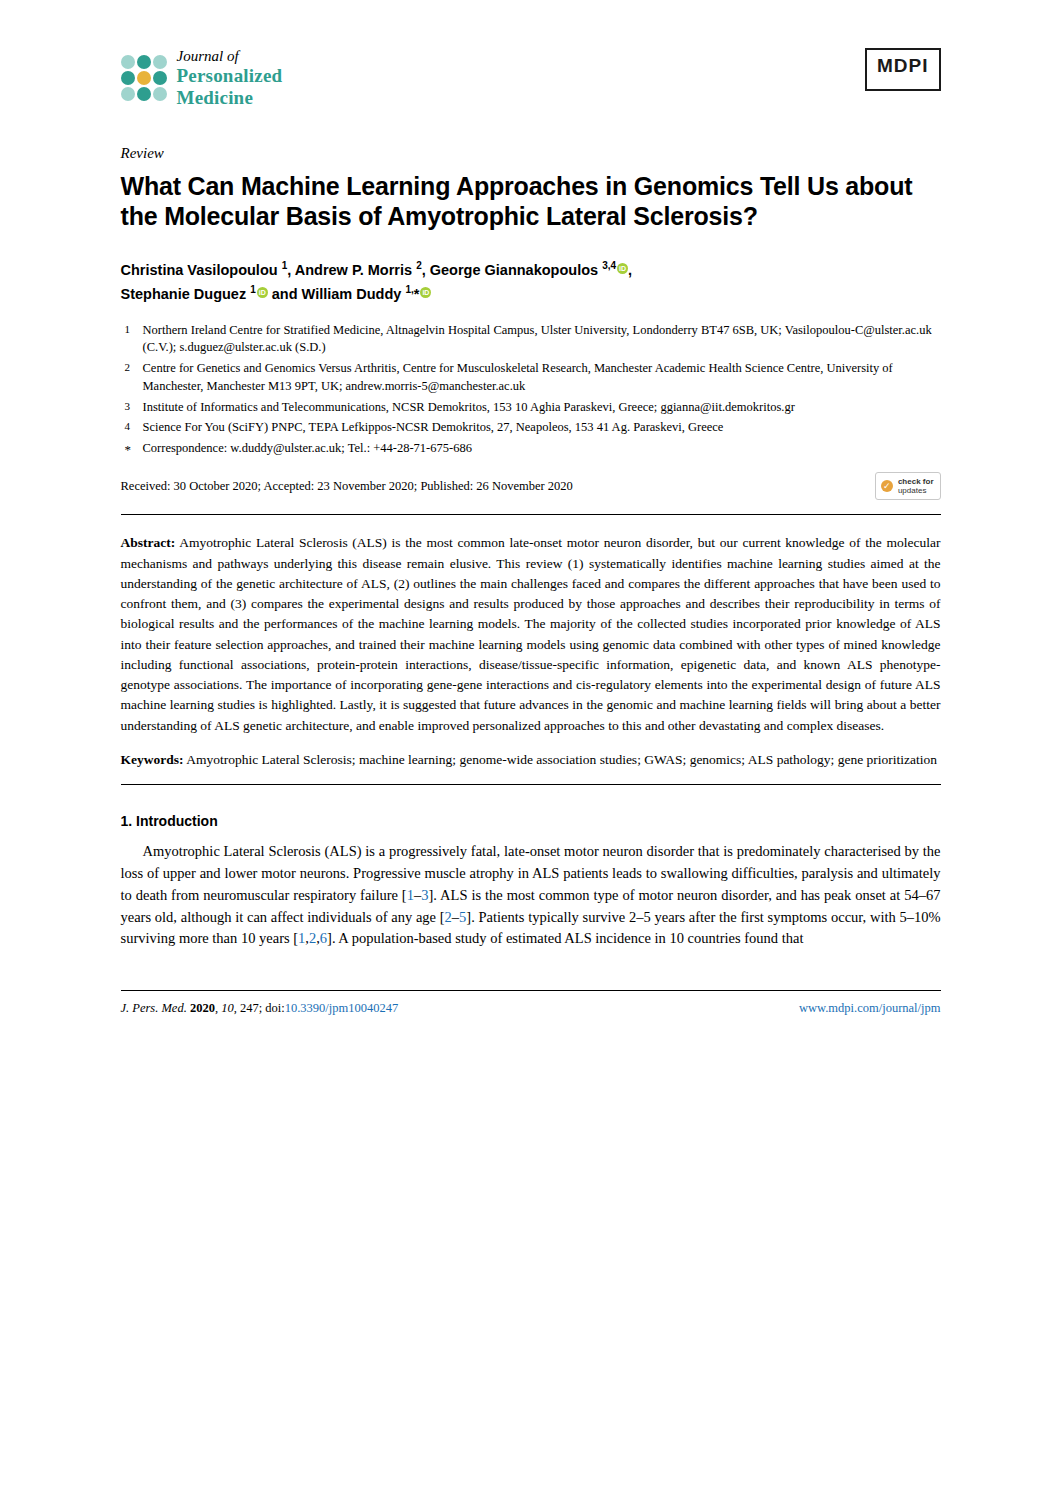Journal of
Personalized Medicine
MDPI
Review
What Can Machine Learning Approaches in Genomics Tell Us about the Molecular Basis of Amyotrophic Lateral Sclerosis?
Christina Vasilopoulou 1, Andrew P. Morris 2, George Giannakopoulos 3,4 ,
Stephanie Duguez 1 and William Duddy 1,*
Northern Ireland Centre for Stratified Medicine, Altnagelvin Hospital Campus, Ulster University, Londonderry BT47 6SB, UK; Vasilopoulou-C@ulster.ac.uk (C.V.); s.duguez@ulster.ac.uk (S.D.)
Centre for Genetics and Genomics Versus Arthritis, Centre for Musculoskeletal Research, Manchester Academic Health Science Centre, University of Manchester, Manchester M13 9PT, UK; andrew.morris-5@manchester.ac.uk
Institute of Informatics and Telecommunications, NCSR Demokritos, 153 10 Aghia Paraskevi, Greece; ggianna@iit.demokritos.gr
Science For You (SciFY) PNPC, TEPA Lefkippos-NCSR Demokritos, 27, Neapoleos, 153 41 Ag. Paraskevi, Greece
Correspondence: w.duddy@ulster.ac.uk; Tel.: +44-28-71-675-686
Received: 30 October 2020; Accepted: 23 November 2020; Published: 26 November 2020 check forupdates
Abstract: Amyotrophic Lateral Sclerosis (ALS) is the most common late-onset motor neuron disorder, but our current knowledge of the molecular mechanisms and pathways underlying this disease remain elusive. This review (1) systematically identifies machine learning studies aimed at the understanding of the genetic architecture of ALS, (2) outlines the main challenges faced and compares the different approaches that have been used to confront them, and (3) compares the experimental designs and results produced by those approaches and describes their reproducibility in terms of biological results and the performances of the machine learning models. The majority of the collected studies incorporated prior knowledge of ALS into their feature selection approaches, and trained their machine learning models using genomic data combined with other types of mined knowledge including functional associations, protein-protein interactions, disease/tissue-specific information, epigenetic data, and known ALS phenotype-genotype associations. The importance of incorporating gene-gene interactions and cis-regulatory elements into the experimental design of future ALS machine learning studies is highlighted. Lastly, it is suggested that future advances in the genomic and machine learning fields will bring about a better understanding of ALS genetic architecture, and enable improved personalized approaches to this and other devastating and complex diseases.
Keywords: Amyotrophic Lateral Sclerosis; machine learning; genome-wide association studies; GWAS; genomics; ALS pathology; gene prioritization
1. Introduction
Amyotrophic Lateral Sclerosis (ALS) is a progressively fatal, late-onset motor neuron disorder that is predominately characterised by the loss of upper and lower motor neurons. Progressive muscle atrophy in ALS patients leads to swallowing difficulties, paralysis and ultimately to death from neuromuscular respiratory failure [1–3]. ALS is the most common type of motor neuron disorder, and has peak onset at 54–67 years old, although it can affect individuals of any age [2–5]. Patients typically survive 2–5 years after the first symptoms occur, with 5–10% surviving more than 10 years [1,2,6]. A population-based study of estimated ALS incidence in 10 countries found that
J. Pers. Med. 2020, 10, 247; doi:10.3390/jpm10040247 www.mdpi.com/journal/jpm